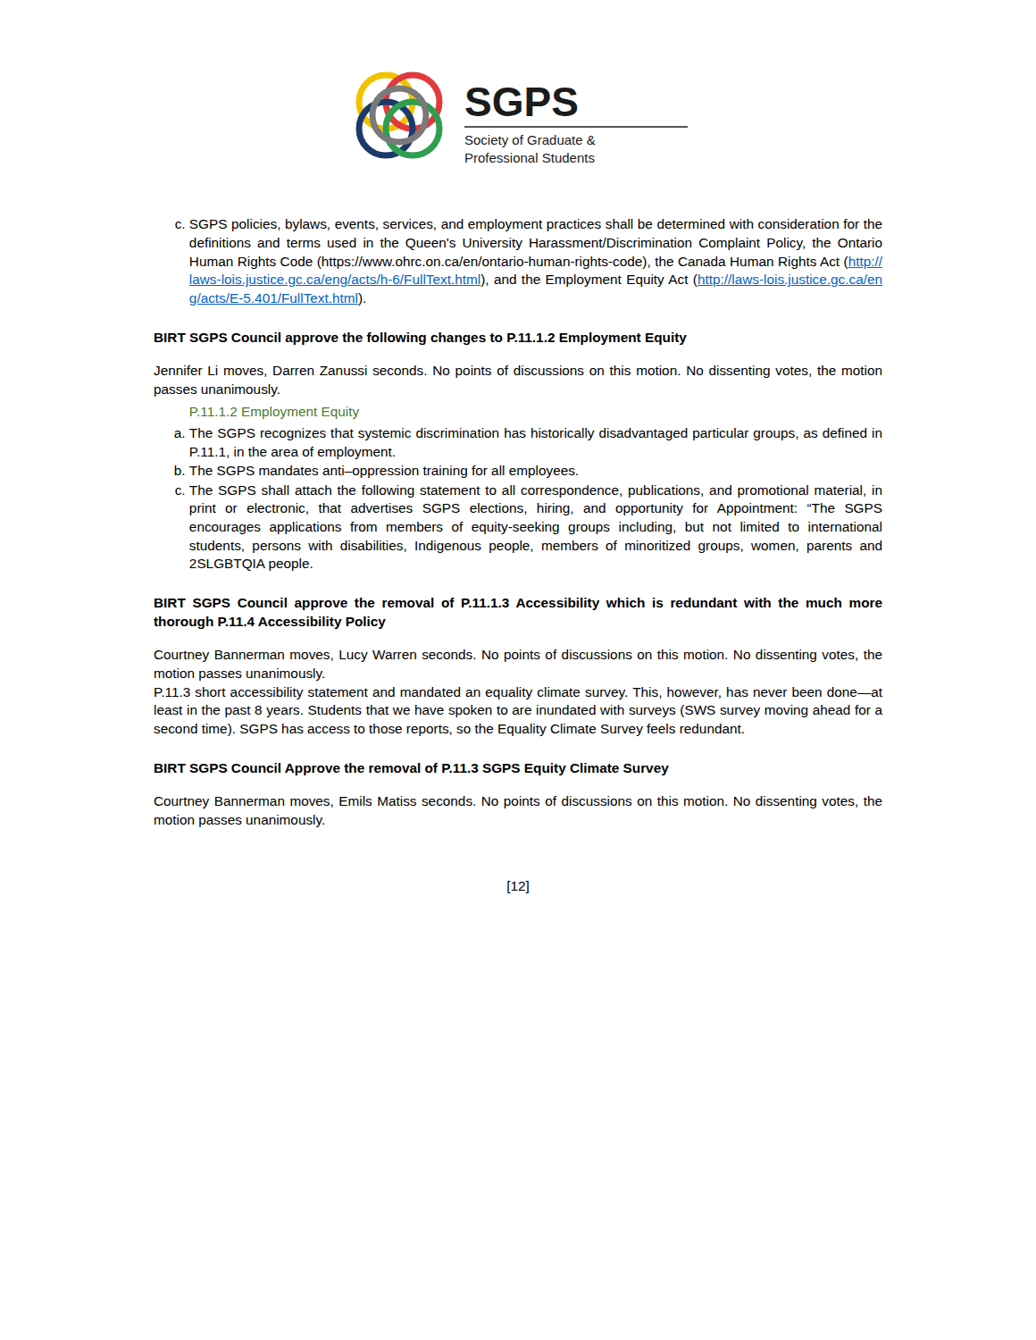SGPS Society of Graduate & Professional Students
SGPS policies, bylaws, events, services, and employment practices shall be determined with consideration for the definitions and terms used in the Queen's University Harassment/Discrimination Complaint Policy, the Ontario Human Rights Code (https://www.ohrc.on.ca/en/ontario-human-rights-code), the Canada Human Rights Act (http://laws-lois.justice.gc.ca/eng/acts/h-6/FullText.html), and the Employment Equity Act (http://laws-lois.justice.gc.ca/eng/acts/E-5.401/FullText.html).
BIRT SGPS Council approve the following changes to P.11.1.2 Employment Equity
Jennifer Li moves, Darren Zanussi seconds. No points of discussions on this motion. No dissenting votes, the motion passes unanimously.
P.11.1.2 Employment Equity
The SGPS recognizes that systemic discrimination has historically disadvantaged particular groups, as defined in P.11.1, in the area of employment.
The SGPS mandates anti–oppression training for all employees.
The SGPS shall attach the following statement to all correspondence, publications, and promotional material, in print or electronic, that advertises SGPS elections, hiring, and opportunity for Appointment: “The SGPS encourages applications from members of equity-seeking groups including, but not limited to international students, persons with disabilities, Indigenous people, members of minoritized groups, women, parents and 2SLGBTQIA people.
BIRT SGPS Council approve the removal of P.11.1.3 Accessibility which is redundant with the much more thorough P.11.4 Accessibility Policy
Courtney Bannerman moves, Lucy Warren seconds. No points of discussions on this motion. No dissenting votes, the motion passes unanimously.
P.11.3 short accessibility statement and mandated an equality climate survey. This, however, has never been done—at least in the past 8 years. Students that we have spoken to are inundated with surveys (SWS survey moving ahead for a second time). SGPS has access to those reports, so the Equality Climate Survey feels redundant.
BIRT SGPS Council Approve the removal of P.11.3 SGPS Equity Climate Survey
Courtney Bannerman moves, Emils Matiss seconds. No points of discussions on this motion. No dissenting votes, the motion passes unanimously.
[12]